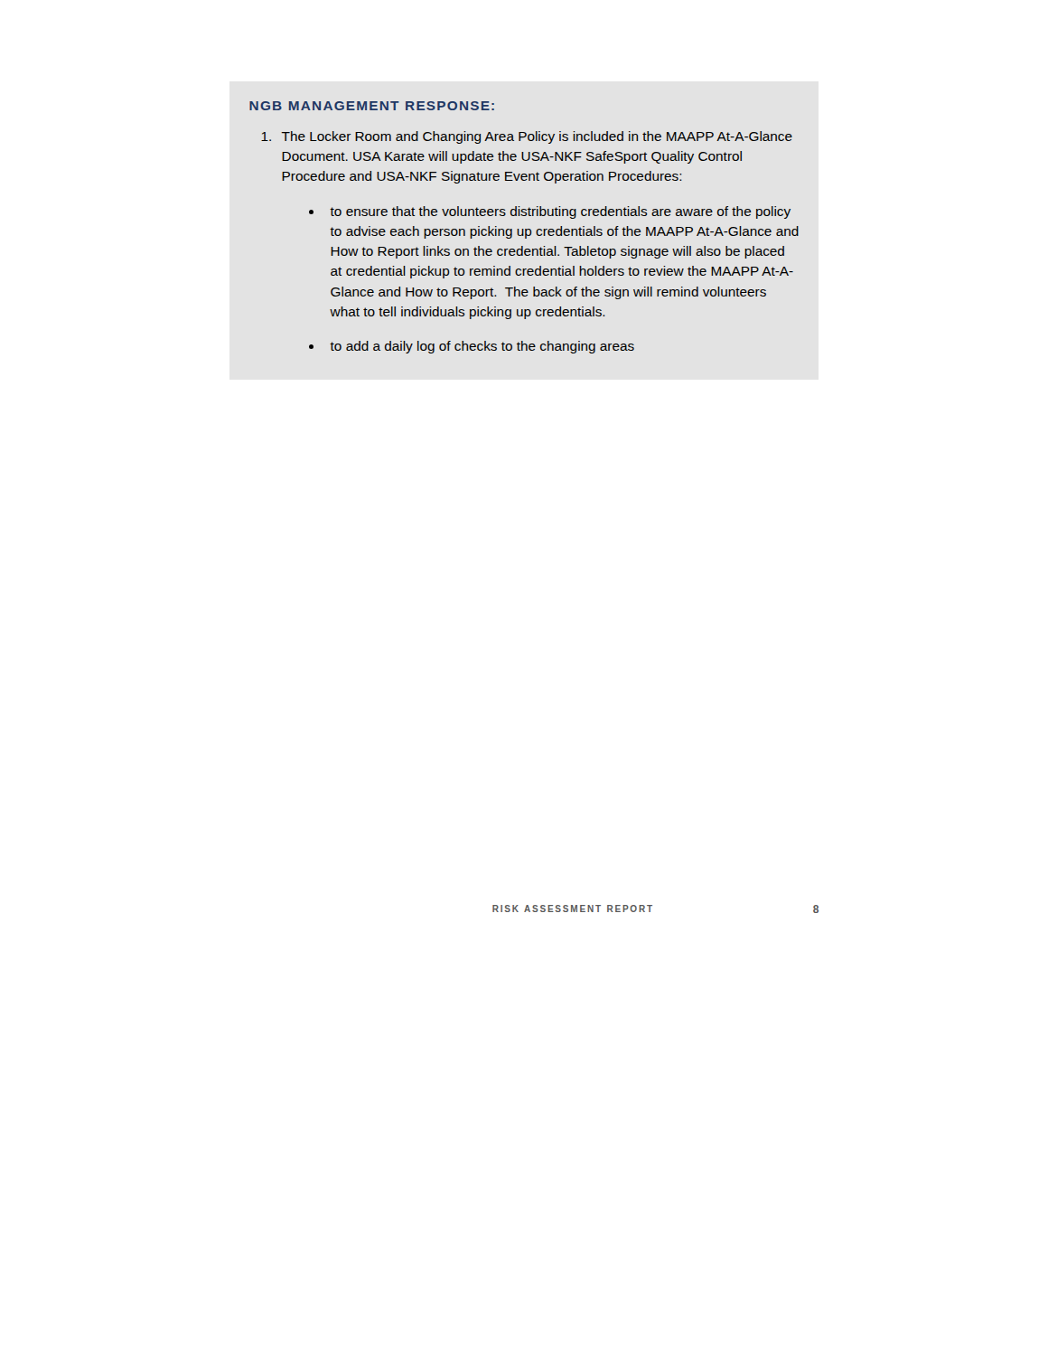NGB MANAGEMENT RESPONSE:
The Locker Room and Changing Area Policy is included in the MAAPP At-A-Glance Document. USA Karate will update the USA-NKF SafeSport Quality Control Procedure and USA-NKF Signature Event Operation Procedures:
to ensure that the volunteers distributing credentials are aware of the policy to advise each person picking up credentials of the MAAPP At-A-Glance and How to Report links on the credential. Tabletop signage will also be placed at credential pickup to remind credential holders to review the MAAPP At-A-Glance and How to Report. The back of the sign will remind volunteers what to tell individuals picking up credentials.
to add a daily log of checks to the changing areas
RISK ASSESSMENT REPORT
8